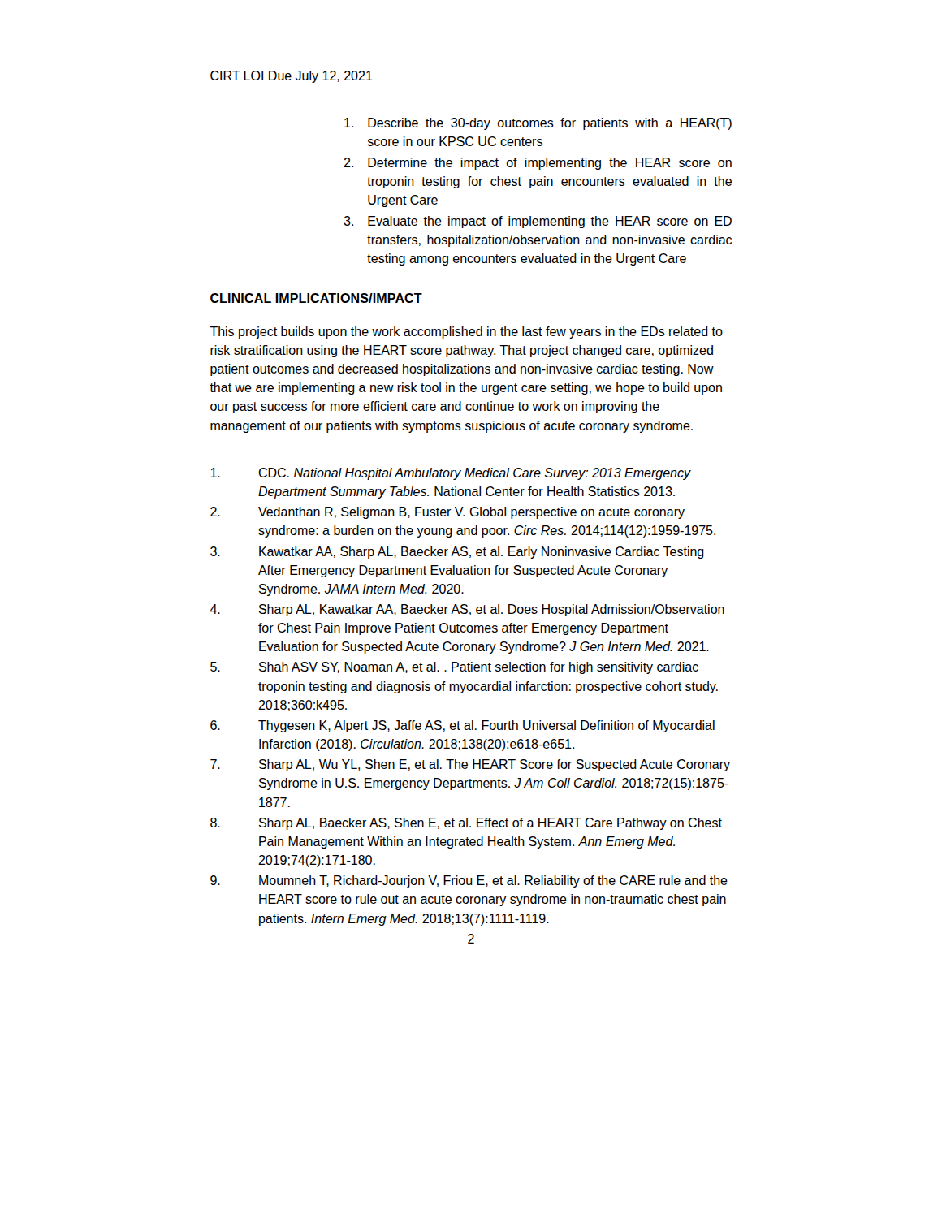CIRT LOI Due July 12, 2021
Describe the 30-day outcomes for patients with a HEAR(T) score in our KPSC UC centers
Determine the impact of implementing the HEAR score on troponin testing for chest pain encounters evaluated in the Urgent Care
Evaluate the impact of implementing the HEAR score on ED transfers, hospitalization/observation and non-invasive cardiac testing among encounters evaluated in the Urgent Care
CLINICAL IMPLICATIONS/IMPACT
This project builds upon the work accomplished in the last few years in the EDs related to risk stratification using the HEART score pathway. That project changed care, optimized patient outcomes and decreased hospitalizations and non-invasive cardiac testing. Now that we are implementing a new risk tool in the urgent care setting, we hope to build upon our past success for more efficient care and continue to work on improving the management of our patients with symptoms suspicious of acute coronary syndrome.
CDC. National Hospital Ambulatory Medical Care Survey: 2013 Emergency Department Summary Tables. National Center for Health Statistics 2013.
Vedanthan R, Seligman B, Fuster V. Global perspective on acute coronary syndrome: a burden on the young and poor. Circ Res. 2014;114(12):1959-1975.
Kawatkar AA, Sharp AL, Baecker AS, et al. Early Noninvasive Cardiac Testing After Emergency Department Evaluation for Suspected Acute Coronary Syndrome. JAMA Intern Med. 2020.
Sharp AL, Kawatkar AA, Baecker AS, et al. Does Hospital Admission/Observation for Chest Pain Improve Patient Outcomes after Emergency Department Evaluation for Suspected Acute Coronary Syndrome? J Gen Intern Med. 2021.
Shah ASV SY, Noaman A, et al. . Patient selection for high sensitivity cardiac troponin testing and diagnosis of myocardial infarction: prospective cohort study. 2018;360:k495.
Thygesen K, Alpert JS, Jaffe AS, et al. Fourth Universal Definition of Myocardial Infarction (2018). Circulation. 2018;138(20):e618-e651.
Sharp AL, Wu YL, Shen E, et al. The HEART Score for Suspected Acute Coronary Syndrome in U.S. Emergency Departments. J Am Coll Cardiol. 2018;72(15):1875-1877.
Sharp AL, Baecker AS, Shen E, et al. Effect of a HEART Care Pathway on Chest Pain Management Within an Integrated Health System. Ann Emerg Med. 2019;74(2):171-180.
Moumneh T, Richard-Jourjon V, Friou E, et al. Reliability of the CARE rule and the HEART score to rule out an acute coronary syndrome in non-traumatic chest pain patients. Intern Emerg Med. 2018;13(7):1111-1119.
2